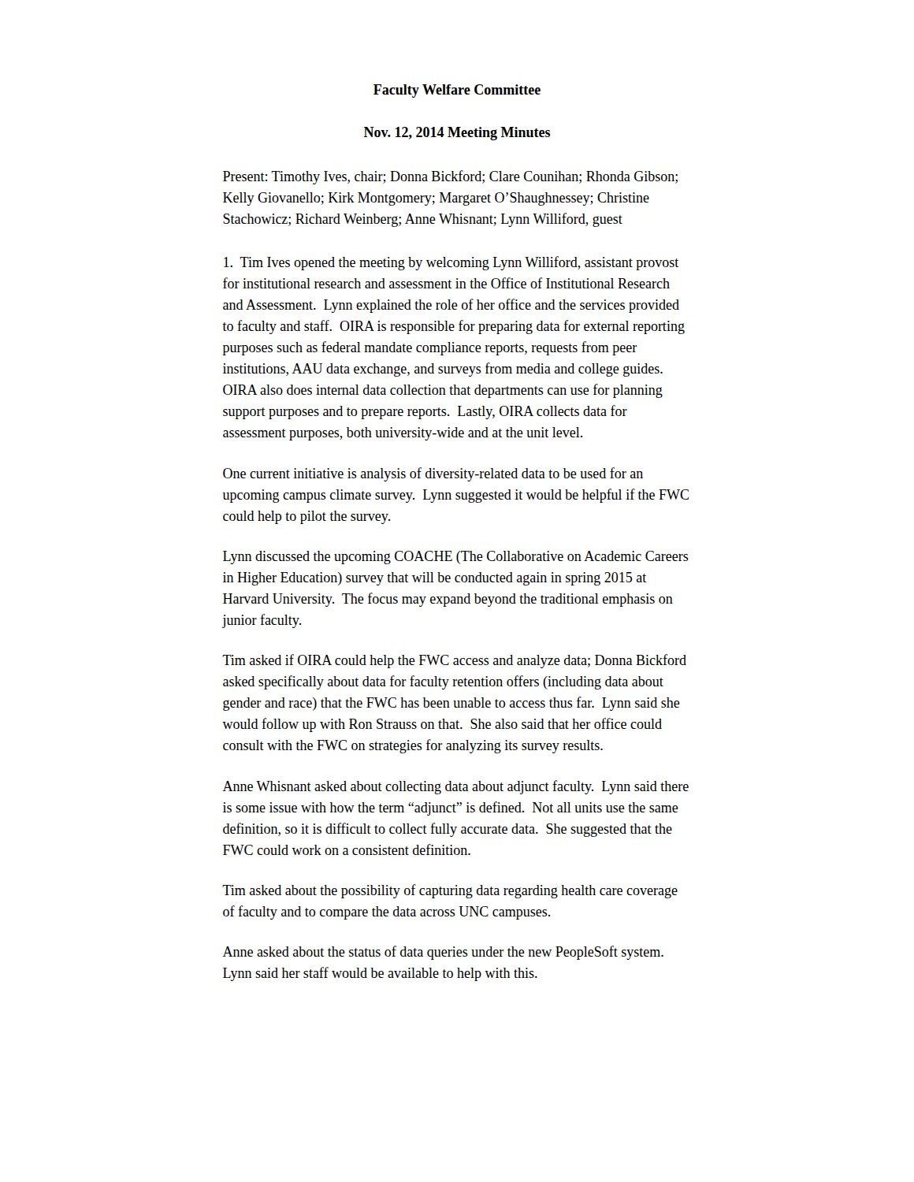Faculty Welfare Committee Nov. 12, 2014 Meeting Minutes
Present: Timothy Ives, chair; Donna Bickford; Clare Counihan; Rhonda Gibson; Kelly Giovanello; Kirk Montgomery; Margaret O’Shaughnessey; Christine Stachowicz; Richard Weinberg; Anne Whisnant; Lynn Williford, guest
1. Tim Ives opened the meeting by welcoming Lynn Williford, assistant provost for institutional research and assessment in the Office of Institutional Research and Assessment. Lynn explained the role of her office and the services provided to faculty and staff. OIRA is responsible for preparing data for external reporting purposes such as federal mandate compliance reports, requests from peer institutions, AAU data exchange, and surveys from media and college guides. OIRA also does internal data collection that departments can use for planning support purposes and to prepare reports. Lastly, OIRA collects data for assessment purposes, both university-wide and at the unit level.
One current initiative is analysis of diversity-related data to be used for an upcoming campus climate survey. Lynn suggested it would be helpful if the FWC could help to pilot the survey.
Lynn discussed the upcoming COACHE (The Collaborative on Academic Careers in Higher Education) survey that will be conducted again in spring 2015 at Harvard University. The focus may expand beyond the traditional emphasis on junior faculty.
Tim asked if OIRA could help the FWC access and analyze data; Donna Bickford asked specifically about data for faculty retention offers (including data about gender and race) that the FWC has been unable to access thus far. Lynn said she would follow up with Ron Strauss on that. She also said that her office could consult with the FWC on strategies for analyzing its survey results.
Anne Whisnant asked about collecting data about adjunct faculty. Lynn said there is some issue with how the term “adjunct” is defined. Not all units use the same definition, so it is difficult to collect fully accurate data. She suggested that the FWC could work on a consistent definition.
Tim asked about the possibility of capturing data regarding health care coverage of faculty and to compare the data across UNC campuses.
Anne asked about the status of data queries under the new PeopleSoft system. Lynn said her staff would be available to help with this.